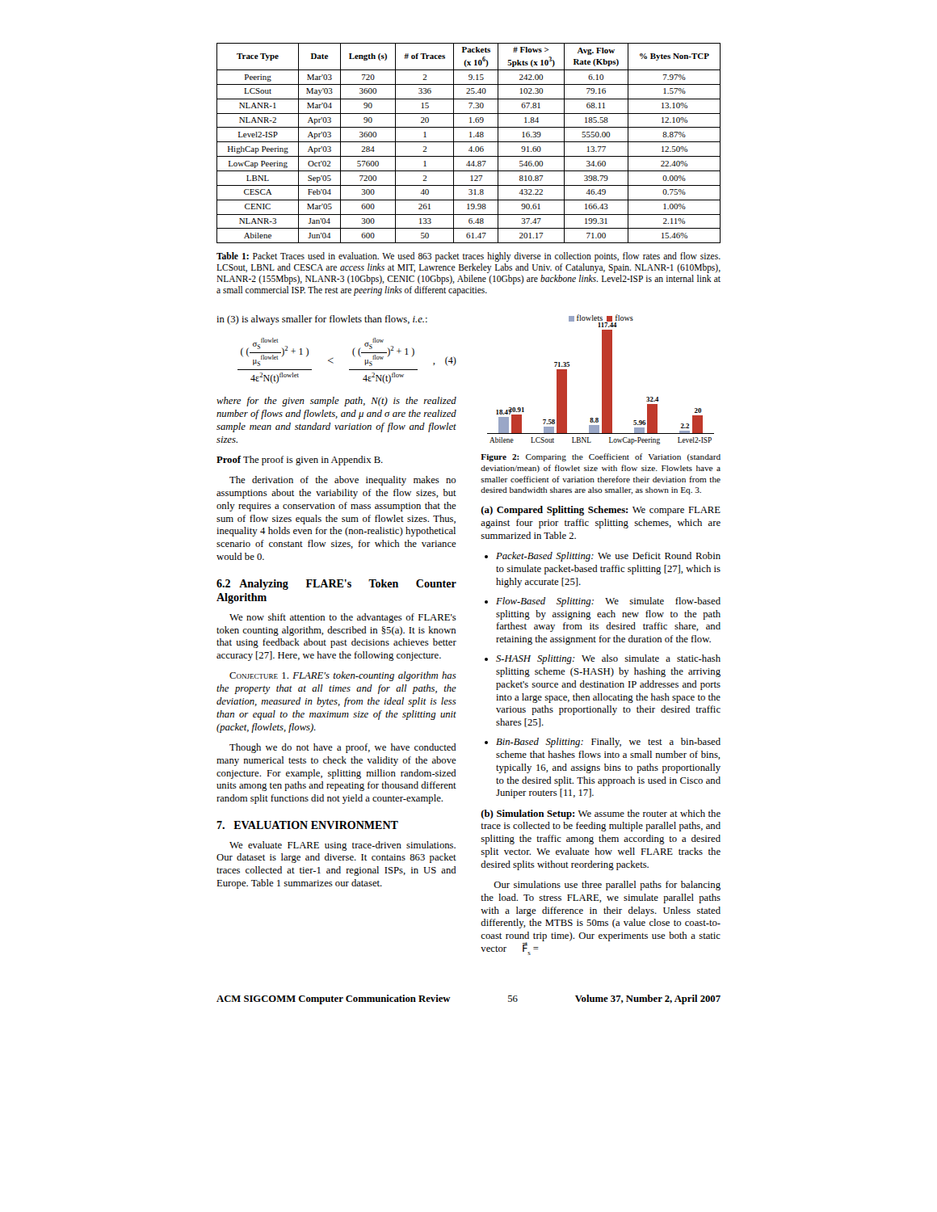| Trace Type | Date | Length (s) | # of Traces | Packets (x 10 6 ) | # Flows > 5pkts (x 10 3 ) | Avg. Flow Rate (Kbps) | % Bytes Non-TCP |
| --- | --- | --- | --- | --- | --- | --- | --- |
| Peering | Mar'03 | 720 | 2 | 9.15 | 242.00 | 6.10 | 7.97% |
| LCSout | May'03 | 3600 | 336 | 25.40 | 102.30 | 79.16 | 1.57% |
| NLANR-1 | Mar'04 | 90 | 15 | 7.30 | 67.81 | 68.11 | 13.10% |
| NLANR-2 | Apr'03 | 90 | 20 | 1.69 | 1.84 | 185.58 | 12.10% |
| Level2-ISP | Apr'03 | 3600 | 1 | 1.48 | 16.39 | 5550.00 | 8.87% |
| HighCap Peering | Apr'03 | 284 | 2 | 4.06 | 91.60 | 13.77 | 12.50% |
| LowCap Peering | Oct'02 | 57600 | 1 | 44.87 | 546.00 | 34.60 | 22.40% |
| LBNL | Sep'05 | 7200 | 2 | 127 | 810.87 | 398.79 | 0.00% |
| CESCA | Feb'04 | 300 | 40 | 31.8 | 432.22 | 46.49 | 0.75% |
| CENIC | Mar'05 | 600 | 261 | 19.98 | 90.61 | 166.43 | 1.00% |
| NLANR-3 | Jan'04 | 300 | 133 | 6.48 | 37.47 | 199.31 | 2.11% |
| Abilene | Jun'04 | 600 | 50 | 61.47 | 201.17 | 71.00 | 15.46% |
Table 1: Packet Traces used in evaluation. We used 863 packet traces highly diverse in collection points, flow rates and flow sizes. LCSout, LBNL and CESCA are access links at MIT, Lawrence Berkeley Labs and Univ. of Catalunya, Spain. NLANR-1 (610Mbps), NLANR-2 (155Mbps), NLANR-3 (10Gbps), CENIC (10Gbps), Abilene (10Gbps) are backbone links. Level2-ISP is an internal link at a small commercial ISP. The rest are peering links of different capacities.
in (3) is always smaller for flowlets than flows, i.e.:
( (σSflowlet μSflowlet)2 + 1 ) 4ε2 N(t)flowlet < ( (σSflow μSflow)2 + 1 ) 4ε2 N(t)flow ,
(4)
where for the given sample path, N(t) is the realized number of flows and flowlets, and μ and σ are the realized sample mean and standard variation of flow and flowlet sizes.
Proof The proof is given in Appendix B.
The derivation of the above inequality makes no assumptions about the variability of the flow sizes, but only requires a conservation of mass assumption that the sum of flow sizes equals the sum of flowlet sizes. Thus, inequality 4 holds even for the (non-realistic) hypothetical scenario of constant flow sizes, for which the variance would be 0.
6.2 Analyzing FLARE's Token Counter Algorithm
We now shift attention to the advantages of FLARE's token counting algorithm, described in §5(a). It is known that using feedback about past decisions achieves better accuracy [27]. Here, we have the following conjecture.
Conjecture 1. FLARE's token-counting algorithm has the property that at all times and for all paths, the deviation, measured in bytes, from the ideal split is less than or equal to the maximum size of the splitting unit (packet, flowlets, flows).
Though we do not have a proof, we have conducted many numerical tests to check the validity of the above conjecture. For example, splitting million random-sized units among ten paths and repeating for thousand different random split functions did not yield a counter-example.
7. EVALUATION ENVIRONMENT
We evaluate FLARE using trace-driven simulations. Our dataset is large and diverse. It contains 863 packet traces collected at tier-1 and regional ISPs, in US and Europe. Table 1 summarizes our dataset.
flowlets flows
18.47
20.91
7.58
71.35
8.8
117.44
5.96
32.4
2.2
20
Abilene LCSout LBNL LowCap-Peering Level2-ISP
Figure 2: Comparing the Coefficient of Variation (standard deviation/mean) of flowlet size with flow size. Flowlets have a smaller coefficient of variation therefore their deviation from the desired bandwidth shares are also smaller, as shown in Eq. 3.
(a) Compared Splitting Schemes: We compare FLARE against four prior traffic splitting schemes, which are summarized in Table 2.
Packet-Based Splitting: We use Deficit Round Robin to simulate packet-based traffic splitting [27], which is highly accurate [25].
Flow-Based Splitting: We simulate flow-based splitting by assigning each new flow to the path farthest away from its desired traffic share, and retaining the assignment for the duration of the flow.
S-HASH Splitting: We also simulate a static-hash splitting scheme (S-HASH) by hashing the arriving packet's source and destination IP addresses and ports into a large space, then allocating the hash space to the various paths proportionally to their desired traffic shares [25].
Bin-Based Splitting: Finally, we test a bin-based scheme that hashes flows into a small number of bins, typically 16, and assigns bins to paths proportionally to the desired split. This approach is used in Cisco and Juniper routers [11, 17].
(b) Simulation Setup: We assume the router at which the trace is collected to be feeding multiple parallel paths, and splitting the traffic among them according to a desired split vector. We evaluate how well FLARE tracks the desired splits without reordering packets.
Our simulations use three parallel paths for balancing the load. To stress FLARE, we simulate parallel paths with a large difference in their delays. Unless stated differently, the MTBS is 50ms (a value close to coast-to-coast round trip time). Our experiments use both a static vector F⃗s =
ACM SIGCOMM Computer Communication Review 56 Volume 37, Number 2, April 2007